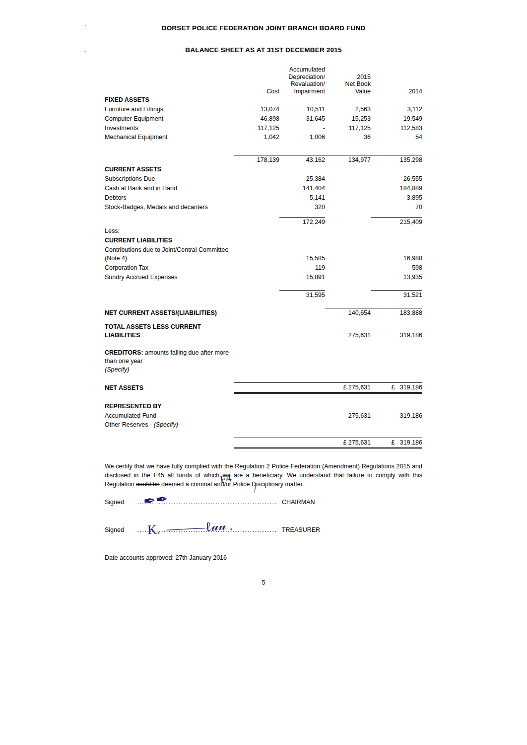·
·
DORSET POLICE FEDERATION JOINT BRANCH BOARD FUND
BALANCE SHEET AS AT 31ST DECEMBER 2015
| | Cost | Accumulated Depreciation/ Revaluation/ Impairment | 2015 Net Book Value | 2014 |
| FIXED ASSETS | | | | |
| Furniture and Fittings | 13,074 | 10,511 | 2,563 | 3,112 |
| Computer Equipment | 46,898 | 31,645 | 15,253 | 19,549 |
| Investments | 117,125 | - | 117,125 | 112,583 |
| Mechanical Equipment | 1,042 | 1,006 | 36 | 54 |
| | 178,139 | 43,162 | 134,977 | 135,298 |
| CURRENT ASSETS | | | | |
| Subscriptions Due | | 25,384 | | 26,555 |
| Cash at Bank and in Hand | | 141,404 | | 184,889 |
| Debtors | | 5,141 | | 3,895 |
| Stock-Badges, Medals and decanters | | 320 | | 70 |
| | | 172,249 | | 215,409 |
| Less: | | | | |
| CURRENT LIABILITIES | | | | |
| Contributions due to Joint/Central Committee (Note 4) | | 15,585 | | 16,988 |
| Corporation Tax | | 119 | | 598 |
| Sundry Accrued Expenses | | 15,891 | | 13,935 |
| | | 31,595 | | 31,521 |
| NET CURRENT ASSETS/(LIABILITIES) | | | 140,654 | 183,888 |
| TOTAL ASSETS LESS CURRENT LIABILITIES | | | 275,631 | 319,186 |
| CREDITORS: amounts falling due after more than one year (Specify) | | | | |
| NET ASSETS | | | £ 275,631 | £ 319,186 |
| REPRESENTED BY | | | | |
| Accumulated Fund | | | 275,631 | 319,186 |
| Other Reserves - (Specify) | | | | |
| | | | £ 275,631 | £ 319,186 |
We certify that we have fully complied with the Regulation 2 Police Federation (Amendment) Regulations 2015 and disclosed in the F45 all funds of which we are a beneficiary. We understand that failure to comply with this Regulation could be deemed a criminal and/or Police Disciplinary matter. F4 /
Signed ....... ✒✒ ................................................. CHAIRMAN
Signed ....... K. ———ℓ𝓊𝓊 . ................................................. TREASURER
Date accounts approved: 27th January 2016
5